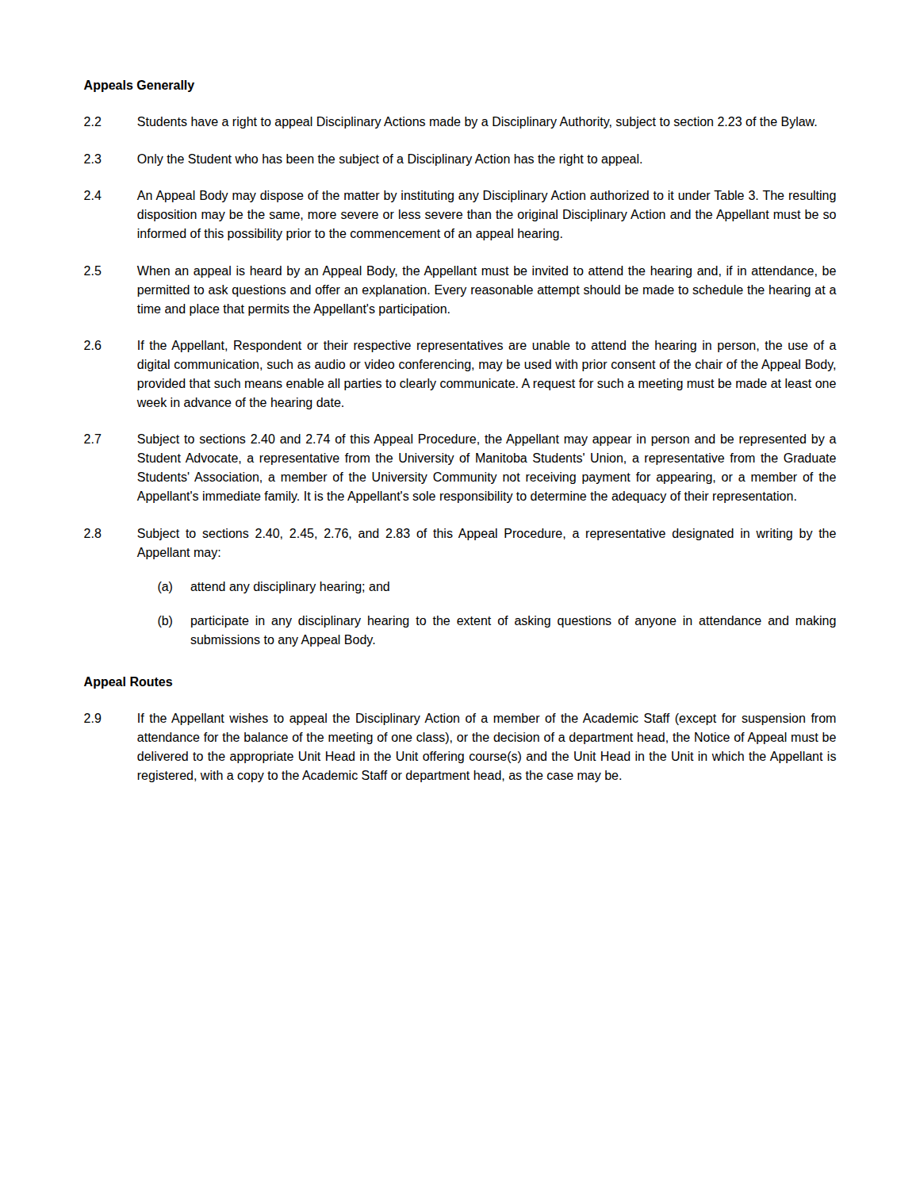Appeals Generally
2.2
Students have a right to appeal Disciplinary Actions made by a Disciplinary Authority, subject to section 2.23 of the Bylaw.
2.3
Only the Student who has been the subject of a Disciplinary Action has the right to appeal.
2.4
An Appeal Body may dispose of the matter by instituting any Disciplinary Action authorized to it under Table 3. The resulting disposition may be the same, more severe or less severe than the original Disciplinary Action and the Appellant must be so informed of this possibility prior to the commencement of an appeal hearing.
2.5
When an appeal is heard by an Appeal Body, the Appellant must be invited to attend the hearing and, if in attendance, be permitted to ask questions and offer an explanation. Every reasonable attempt should be made to schedule the hearing at a time and place that permits the Appellant's participation.
2.6
If the Appellant, Respondent or their respective representatives are unable to attend the hearing in person, the use of a digital communication, such as audio or video conferencing, may be used with prior consent of the chair of the Appeal Body, provided that such means enable all parties to clearly communicate. A request for such a meeting must be made at least one week in advance of the hearing date.
2.7
Subject to sections 2.40 and 2.74 of this Appeal Procedure, the Appellant may appear in person and be represented by a Student Advocate, a representative from the University of Manitoba Students' Union, a representative from the Graduate Students' Association, a member of the University Community not receiving payment for appearing, or a member of the Appellant's immediate family. It is the Appellant's sole responsibility to determine the adequacy of their representation.
2.8
Subject to sections 2.40, 2.45, 2.76, and 2.83 of this Appeal Procedure, a representative designated in writing by the Appellant may:
(a) attend any disciplinary hearing; and
(b) participate in any disciplinary hearing to the extent of asking questions of anyone in attendance and making submissions to any Appeal Body.
Appeal Routes
2.9
If the Appellant wishes to appeal the Disciplinary Action of a member of the Academic Staff (except for suspension from attendance for the balance of the meeting of one class), or the decision of a department head, the Notice of Appeal must be delivered to the appropriate Unit Head in the Unit offering course(s) and the Unit Head in the Unit in which the Appellant is registered, with a copy to the Academic Staff or department head, as the case may be.